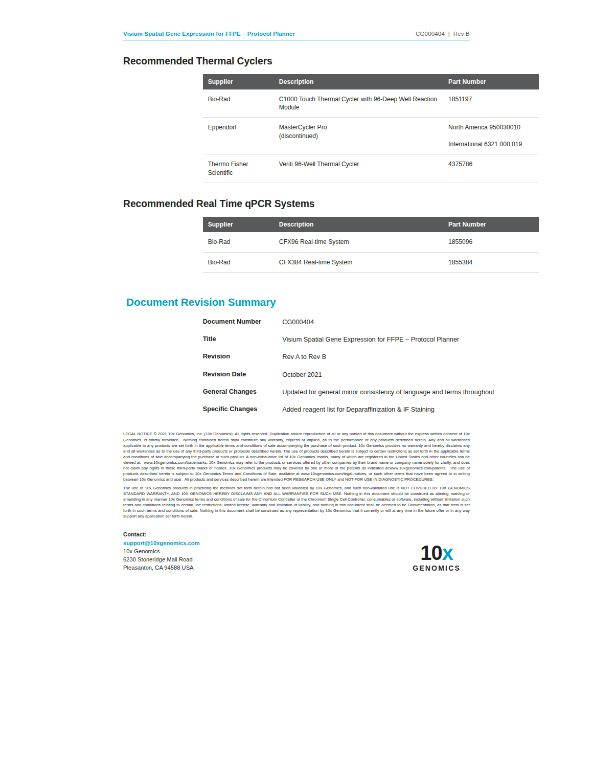Visium Spatial Gene Expression for FFPE – Protocol Planner
CG000404 | Rev B
Recommended Thermal Cyclers
| Supplier | Description | Part Number |
| --- | --- | --- |
| Bio-Rad | C1000 Touch Thermal Cycler with 96-Deep Well Reaction Module | 1851197 |
| Eppendorf | MasterCycler Pro (discontinued) | North America 950030010 International 6321 000.019 |
| Thermo Fisher Scientific | Veriti 96-Well Thermal Cycler | 4375786 |
Recommended Real Time qPCR Systems
| Supplier | Description | Part Number |
| --- | --- | --- |
| Bio-Rad | CFX96 Real-time System | 1855096 |
| Bio-Rad | CFX384 Real-time System | 1855384 |
Document Revision Summary
Document Number
CG000404
Title
Visium Spatial Gene Expression for FFPE – Protocol Planner
Revision
Rev A to Rev B
Revision Date
October 2021
General Changes
Updated for general minor consistency of language and terms throughout
Specific Changes
Added reagent list for Deparaffinization & IF Staining
LEGAL NOTICE © 2021 10x Genomics, Inc. (10x Genomics). All rights reserved. Duplication and/or reproduction of all or any portion of this document without the express written consent of 10x Genomics, is strictly forbidden. Nothing contained herein shall constitute any warranty, express or implied, as to the performance of any products described herein. Any and all warranties applicable to any products are set forth in the applicable terms and conditions of sale accompanying the purchase of such product. 10x Genomics provides no warranty and hereby disclaims any and all warranties as to the use of any third-party products or protocols described herein. The use of products described herein is subject to certain restrictions as set forth in the applicable terms and conditions of sale accompanying the purchase of such product. A non-exhaustive list of 10x Genomics' marks, many of which are registered in the United States and other countries can be viewed at: www.10xgenomics.com/trademarks. 10x Genomics may refer to the products or services offered by other companies by their brand name or company name solely for clarity, and does not claim any rights in those third-party marks or names. 10x Genomics products may be covered by one or more of the patents as indicated at:www.10xgenomics.com/patents. The use of products described herein is subject to 10x Genomics Terms and Conditions of Sale, available at www.10xgenomics.com/legal-notices, or such other terms that have been agreed to in writing between 10x Genomics and user. All products and services described herein are intended FOR RESEARCH USE ONLY and NOT FOR USE IN DIAGNOSTIC PROCEDURES.
The use of 10x Genomics products in practicing the methods set forth herein has not been validated by 10x Genomics, and such non-validated use is NOT COVERED BY 10X GENOMICS STANDARD WARRANTY, AND 10X GENOMICS HEREBY DISCLAIMS ANY AND ALL WARRANTIES FOR SUCH USE. Nothing in this document should be construed as altering, waiving or amending in any manner 10x Genomics terms and conditions of sale for the Chromium Controller or the Chromium Single Cell Controller, consumables or software, including without limitation such terms and conditions relating to certain use restrictions, limited license, warranty and limitation of liability, and nothing in this document shall be deemed to be Documentation, as that term is set forth in such terms and conditions of sale. Nothing in this document shall be construed as any representation by 10x Genomics that it currently or will at any time in the future offer or in any way support any application set forth herein.
Contact:
support@10xgenomics.com
10x Genomics
6230 Stoneridge Mall Road
Pleasanton, CA 94588 USA
10x
GENOMICS